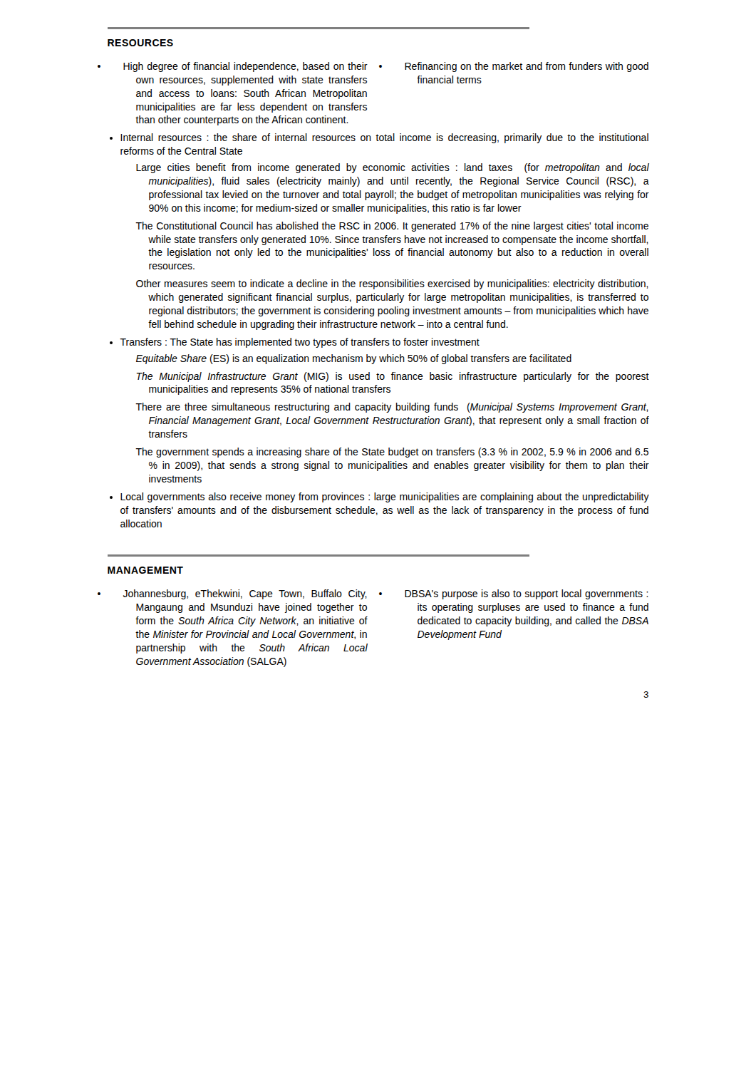RESOURCES
High degree of financial independence, based on their own resources, supplemented with state transfers and access to loans: South African Metropolitan municipalities are far less dependent on transfers than other counterparts on the African continent.
Refinancing on the market and from funders with good financial terms
Internal resources : the share of internal resources on total income is decreasing, primarily due to the institutional reforms of the Central State
Large cities benefit from income generated by economic activities : land taxes (for metropolitan and local municipalities), fluid sales (electricity mainly) and until recently, the Regional Service Council (RSC), a professional tax levied on the turnover and total payroll; the budget of metropolitan municipalities was relying for 90% on this income; for medium-sized or smaller municipalities, this ratio is far lower
The Constitutional Council has abolished the RSC in 2006. It generated 17% of the nine largest cities' total income while state transfers only generated 10%. Since transfers have not increased to compensate the income shortfall, the legislation not only led to the municipalities' loss of financial autonomy but also to a reduction in overall resources.
Other measures seem to indicate a decline in the responsibilities exercised by municipalities: electricity distribution, which generated significant financial surplus, particularly for large metropolitan municipalities, is transferred to regional distributors; the government is considering pooling investment amounts – from municipalities which have fell behind schedule in upgrading their infrastructure network – into a central fund.
Transfers : The State has implemented two types of transfers to foster investment
Equitable Share (ES) is an equalization mechanism by which 50% of global transfers are facilitated
The Municipal Infrastructure Grant (MIG) is used to finance basic infrastructure particularly for the poorest municipalities and represents 35% of national transfers
There are three simultaneous restructuring and capacity building funds (Municipal Systems Improvement Grant, Financial Management Grant, Local Government Restructuration Grant), that represent only a small fraction of transfers
The government spends a increasing share of the State budget on transfers (3.3 % in 2002, 5.9 % in 2006 and 6.5 % in 2009), that sends a strong signal to municipalities and enables greater visibility for them to plan their investments
Local governments also receive money from provinces : large municipalities are complaining about the unpredictability of transfers' amounts and of the disbursement schedule, as well as the lack of transparency in the process of fund allocation
MANAGEMENT
Johannesburg, eThekwini, Cape Town, Buffalo City, Mangaung and Msunduzi have joined together to form the South Africa City Network, an initiative of the Minister for Provincial and Local Government, in partnership with the South African Local Government Association (SALGA)
DBSA's purpose is also to support local governments : its operating surpluses are used to finance a fund dedicated to capacity building, and called the DBSA Development Fund
3